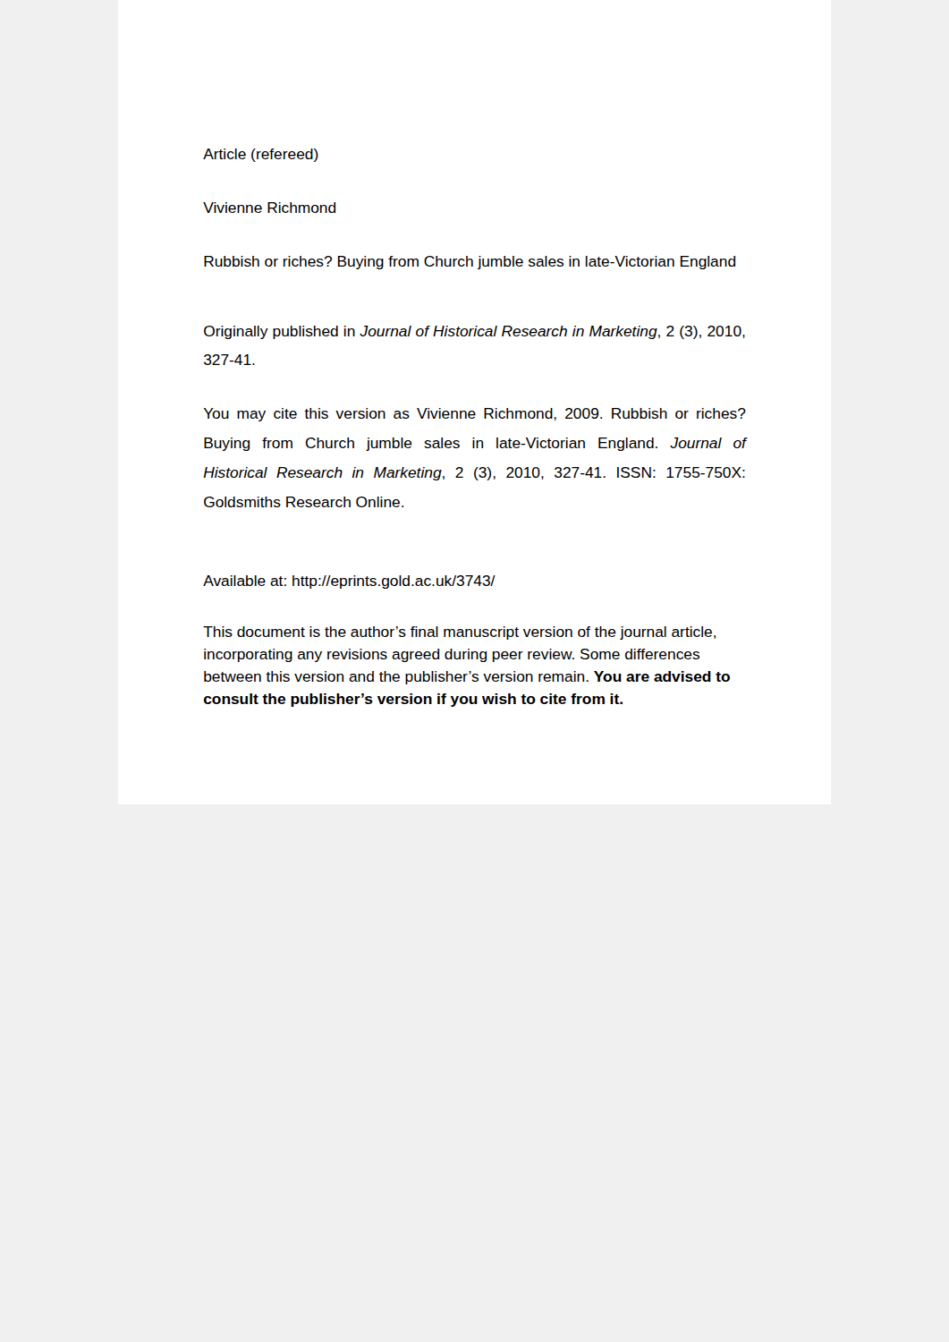Article (refereed)
Vivienne Richmond
Rubbish or riches? Buying from Church jumble sales in late-Victorian England
Originally published in Journal of Historical Research in Marketing, 2 (3), 2010, 327-41.
You may cite this version as Vivienne Richmond, 2009. Rubbish or riches? Buying from Church jumble sales in late-Victorian England. Journal of Historical Research in Marketing, 2 (3), 2010, 327-41. ISSN: 1755-750X: Goldsmiths Research Online.
Available at: http://eprints.gold.ac.uk/3743/
This document is the author’s final manuscript version of the journal article, incorporating any revisions agreed during peer review. Some differences between this version and the publisher’s version remain. You are advised to consult the publisher’s version if you wish to cite from it.